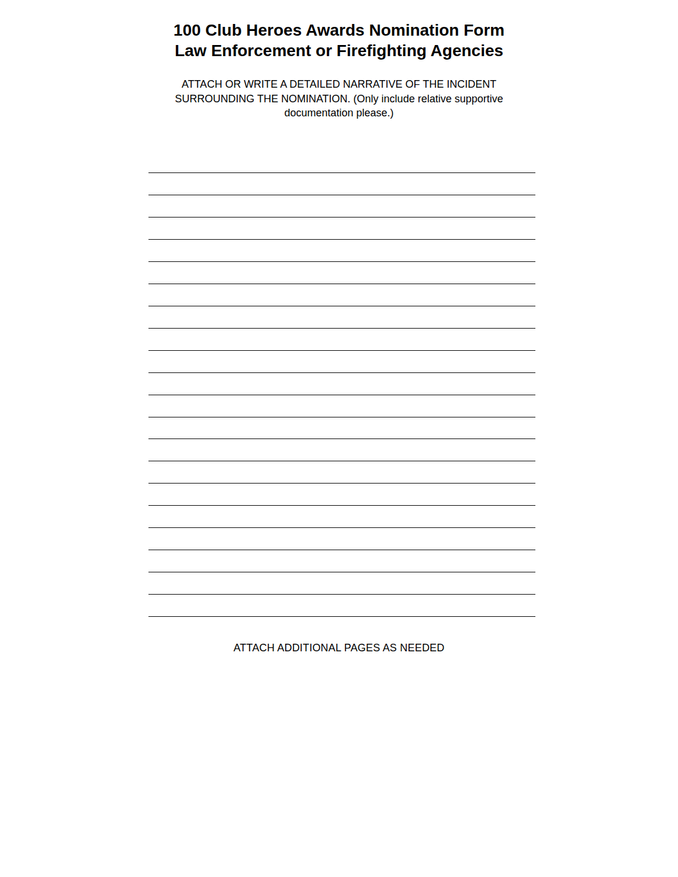100 Club Heroes Awards Nomination FormLaw Enforcement or Firefighting Agencies
ATTACH OR WRITE A DETAILED NARRATIVE OF THE INCIDENT SURROUNDING THE NOMINATION. (Only include relative supportive documentation please.)
ATTACH ADDITIONAL PAGES AS NEEDED